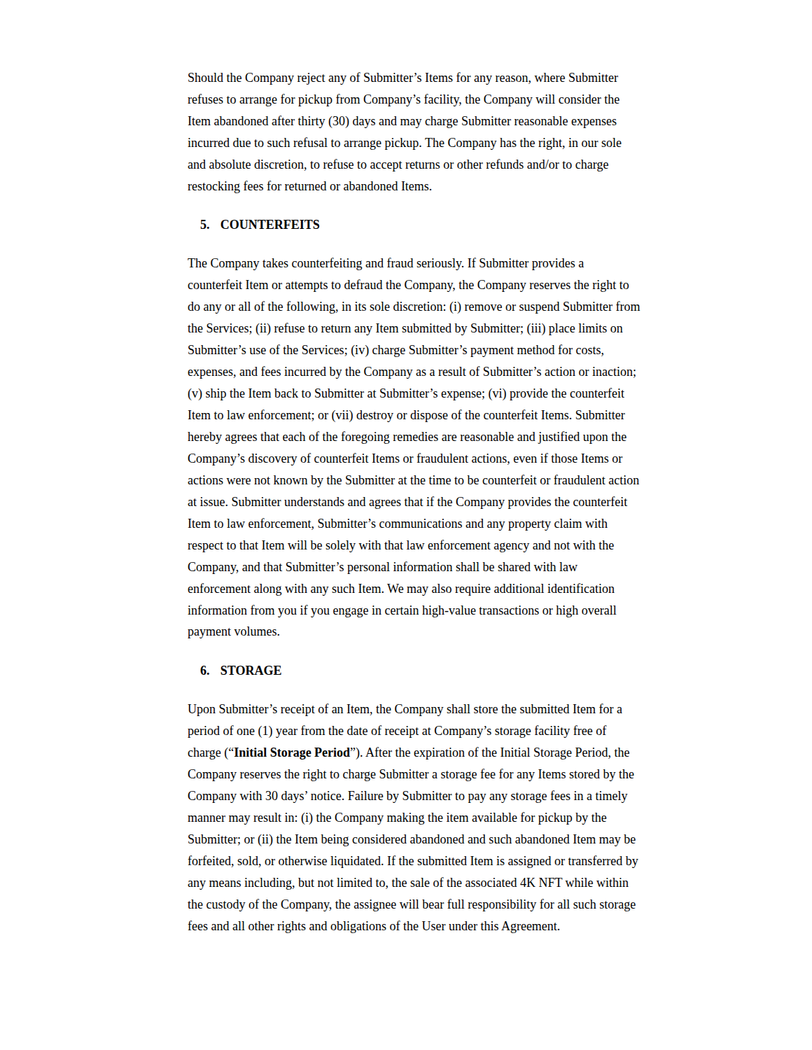Should the Company reject any of Submitter’s Items for any reason, where Submitter refuses to arrange for pickup from Company’s facility, the Company will consider the Item abandoned after thirty (30) days and may charge Submitter reasonable expenses incurred due to such refusal to arrange pickup. The Company has the right, in our sole and absolute discretion, to refuse to accept returns or other refunds and/or to charge restocking fees for returned or abandoned Items.
5. Counterfeits
The Company takes counterfeiting and fraud seriously. If Submitter provides a counterfeit Item or attempts to defraud the Company, the Company reserves the right to do any or all of the following, in its sole discretion: (i) remove or suspend Submitter from the Services; (ii) refuse to return any Item submitted by Submitter; (iii) place limits on Submitter’s use of the Services; (iv) charge Submitter’s payment method for costs, expenses, and fees incurred by the Company as a result of Submitter’s action or inaction; (v) ship the Item back to Submitter at Submitter’s expense; (vi) provide the counterfeit Item to law enforcement; or (vii) destroy or dispose of the counterfeit Items. Submitter hereby agrees that each of the foregoing remedies are reasonable and justified upon the Company’s discovery of counterfeit Items or fraudulent actions, even if those Items or actions were not known by the Submitter at the time to be counterfeit or fraudulent action at issue. Submitter understands and agrees that if the Company provides the counterfeit Item to law enforcement, Submitter’s communications and any property claim with respect to that Item will be solely with that law enforcement agency and not with the Company, and that Submitter’s personal information shall be shared with law enforcement along with any such Item. We may also require additional identification information from you if you engage in certain high-value transactions or high overall payment volumes.
6. Storage
Upon Submitter’s receipt of an Item, the Company shall store the submitted Item for a period of one (1) year from the date of receipt at Company’s storage facility free of charge (“Initial Storage Period”). After the expiration of the Initial Storage Period, the Company reserves the right to charge Submitter a storage fee for any Items stored by the Company with 30 days’ notice. Failure by Submitter to pay any storage fees in a timely manner may result in: (i) the Company making the item available for pickup by the Submitter; or (ii) the Item being considered abandoned and such abandoned Item may be forfeited, sold, or otherwise liquidated. If the submitted Item is assigned or transferred by any means including, but not limited to, the sale of the associated 4K NFT while within the custody of the Company, the assignee will bear full responsibility for all such storage fees and all other rights and obligations of the User under this Agreement.